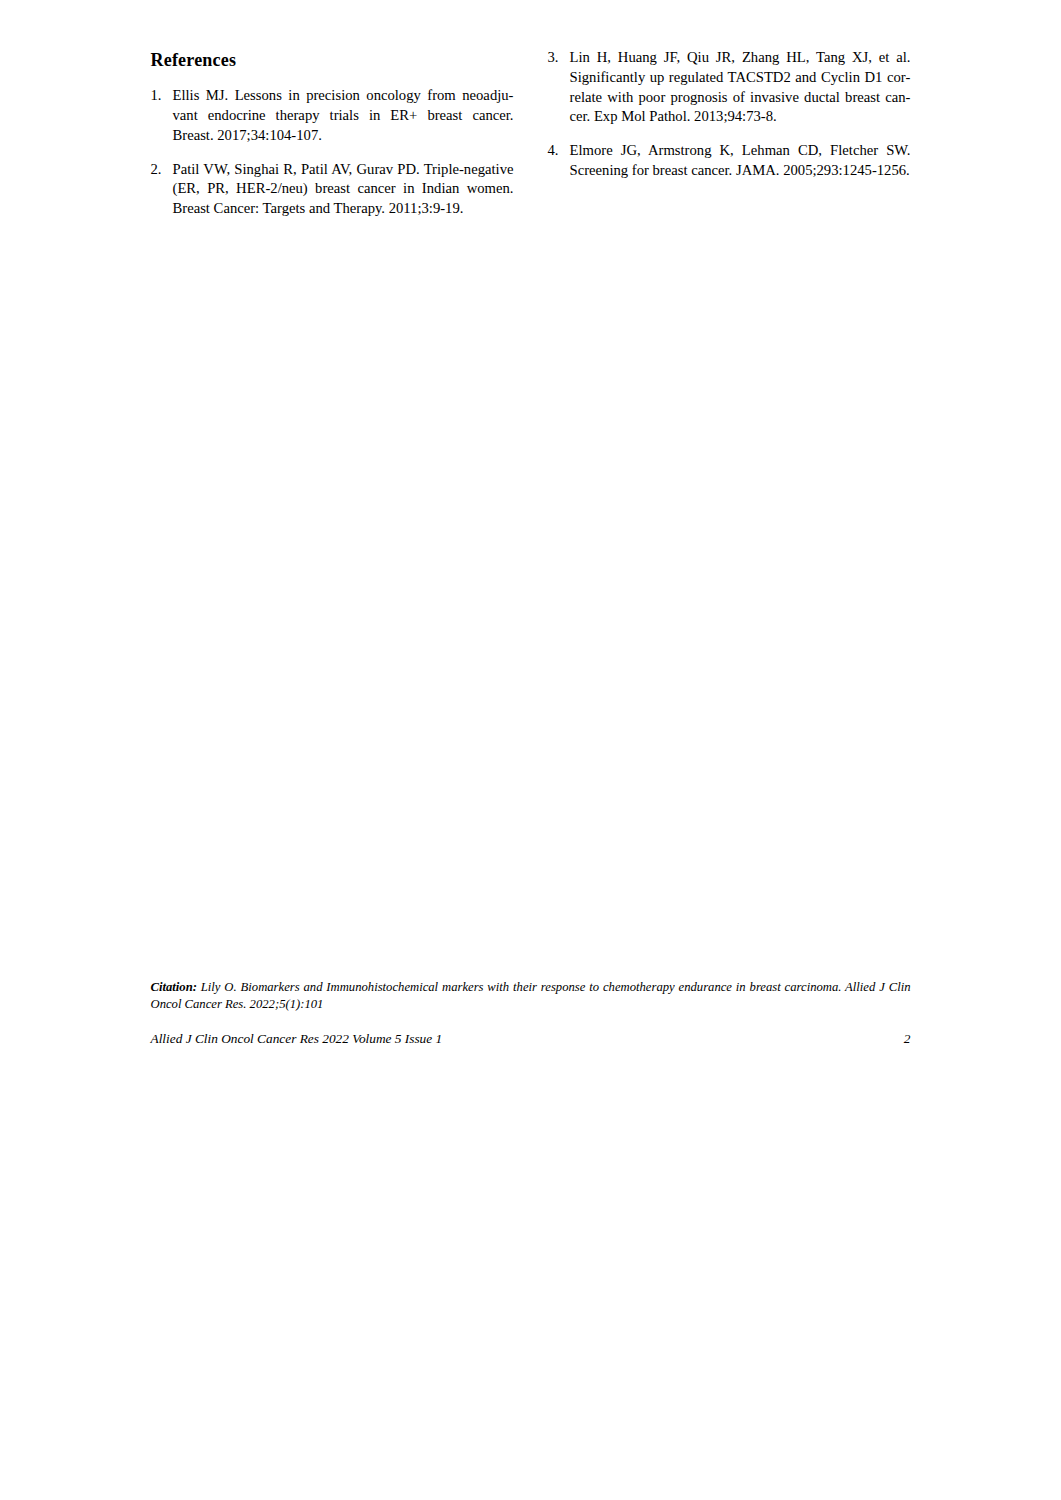References
1. Ellis MJ. Lessons in precision oncology from neoadjuvant endocrine therapy trials in ER+ breast cancer. Breast. 2017;34:104-107.
2. Patil VW, Singhai R, Patil AV, Gurav PD. Triple-negative (ER, PR, HER-2/neu) breast cancer in Indian women. Breast Cancer: Targets and Therapy. 2011;3:9-19.
3. Lin H, Huang JF, Qiu JR, Zhang HL, Tang XJ, et al. Significantly up regulated TACSTD2 and Cyclin D1 correlate with poor prognosis of invasive ductal breast cancer. Exp Mol Pathol. 2013;94:73-8.
4. Elmore JG, Armstrong K, Lehman CD, Fletcher SW. Screening for breast cancer. JAMA. 2005;293:1245-1256.
Citation: Lily O. Biomarkers and Immunohistochemical markers with their response to chemotherapy endurance in breast carcinoma. Allied J Clin Oncol Cancer Res. 2022;5(1):101
Allied J Clin Oncol Cancer Res 2022 Volume 5 Issue 1 2